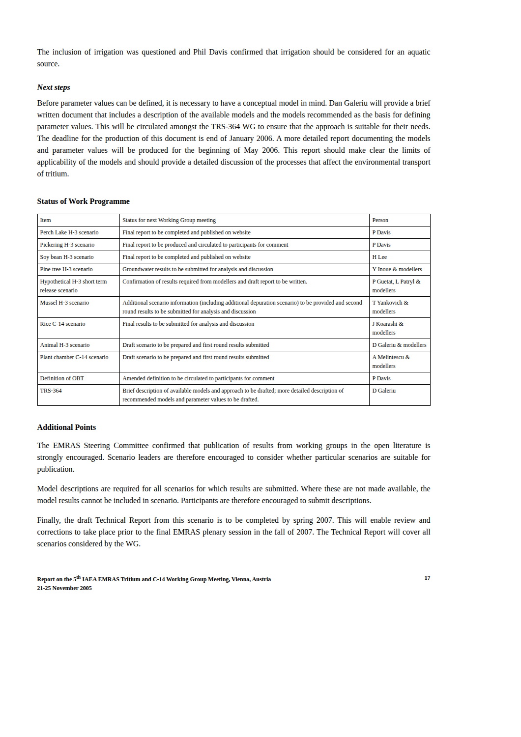The inclusion of irrigation was questioned and Phil Davis confirmed that irrigation should be considered for an aquatic source.
Next steps
Before parameter values can be defined, it is necessary to have a conceptual model in mind. Dan Galeriu will provide a brief written document that includes a description of the available models and the models recommended as the basis for defining parameter values. This will be circulated amongst the TRS-364 WG to ensure that the approach is suitable for their needs. The deadline for the production of this document is end of January 2006. A more detailed report documenting the models and parameter values will be produced for the beginning of May 2006. This report should make clear the limits of applicability of the models and should provide a detailed discussion of the processes that affect the environmental transport of tritium.
Status of Work Programme
| Item | Status for next Working Group meeting | Person |
| Perch Lake H-3 scenario | Final report to be completed and published on website | P Davis |
| Pickering H-3 scenario | Final report to be produced and circulated to participants for comment | P Davis |
| Soy bean H-3 scenario | Final report to be completed and published on website | H Lee |
| Pine tree H-3 scenario | Groundwater results to be submitted for analysis and discussion | Y Inoue & modellers |
| Hypothetical H-3 short term release scenario | Confirmation of results required from modellers and draft report to be written. | P Guetat, L Patryl & modellers |
| Mussel H-3 scenario | Additional scenario information (including additional depuration scenario) to be provided and second round results to be submitted for analysis and discussion | T Yankovich & modellers |
| Rice C-14 scenario | Final results to be submitted for analysis and discussion | J Koarashi & modellers |
| Animal H-3 scenario | Draft scenario to be prepared and first round results submitted | D Galeriu & modellers |
| Plant chamber C-14 scenario | Draft scenario to be prepared and first round results submitted | A Melintescu & modellers |
| Definition of OBT | Amended definition to be circulated to participants for comment | P Davis |
| TRS-364 | Brief description of available models and approach to be drafted; more detailed description of recommended models and parameter values to be drafted. | D Galeriu |
Additional Points
The EMRAS Steering Committee confirmed that publication of results from working groups in the open literature is strongly encouraged. Scenario leaders are therefore encouraged to consider whether particular scenarios are suitable for publication.
Model descriptions are required for all scenarios for which results are submitted. Where these are not made available, the model results cannot be included in scenario. Participants are therefore encouraged to submit descriptions.
Finally, the draft Technical Report from this scenario is to be completed by spring 2007. This will enable review and corrections to take place prior to the final EMRAS plenary session in the fall of 2007. The Technical Report will cover all scenarios considered by the WG.
Report on the 5th IAEA EMRAS Tritium and C-14 Working Group Meeting, Vienna, Austria
21-25 November 2005
17